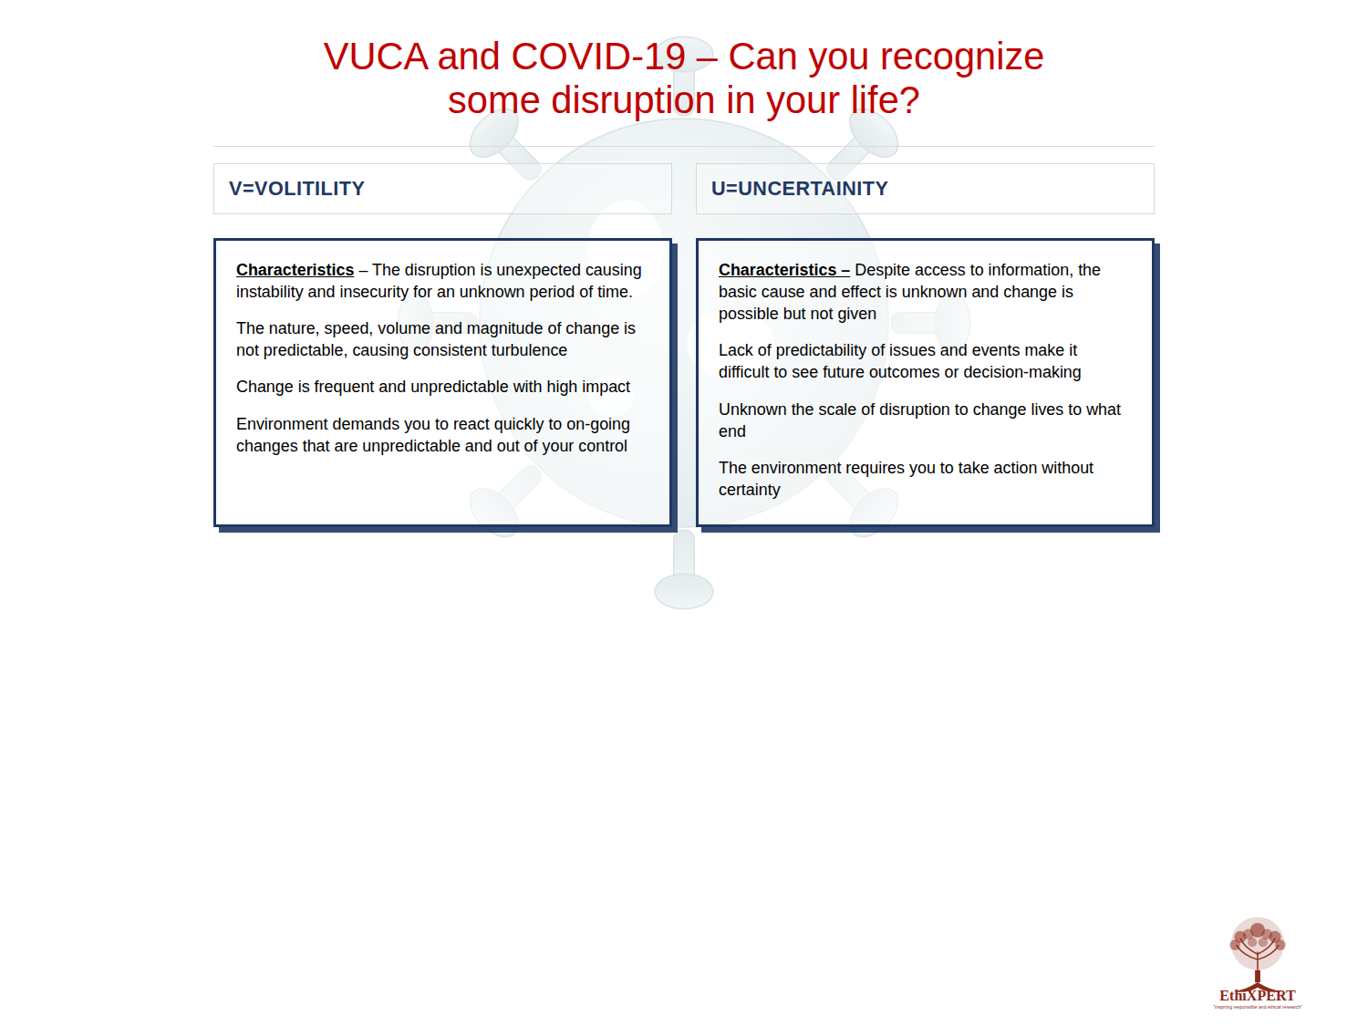VUCA and COVID-19 – Can you recognize
some disruption in your life?
V=VOLITILITY
U=UNCERTAINITY
Characteristics – The disruption is unexpected causing instability and insecurity for an unknown period of time.
The nature, speed, volume and magnitude of change is not predictable, causing consistent turbulence
Change is frequent and unpredictable with high impact
Environment demands you to react quickly to on-going changes that are unpredictable and out of your control
Characteristics – Despite access to information, the basic cause and effect is unknown and change is possible but not given
Lack of predictability of issues and events make it difficult to see future outcomes or decision-making
Unknown the scale of disruption to change lives to what end
The environment requires you to take action without certainty
EthiXPERT — inspiring responsible and ethical research EthiXPERT "inspiring responsible and ethical research"